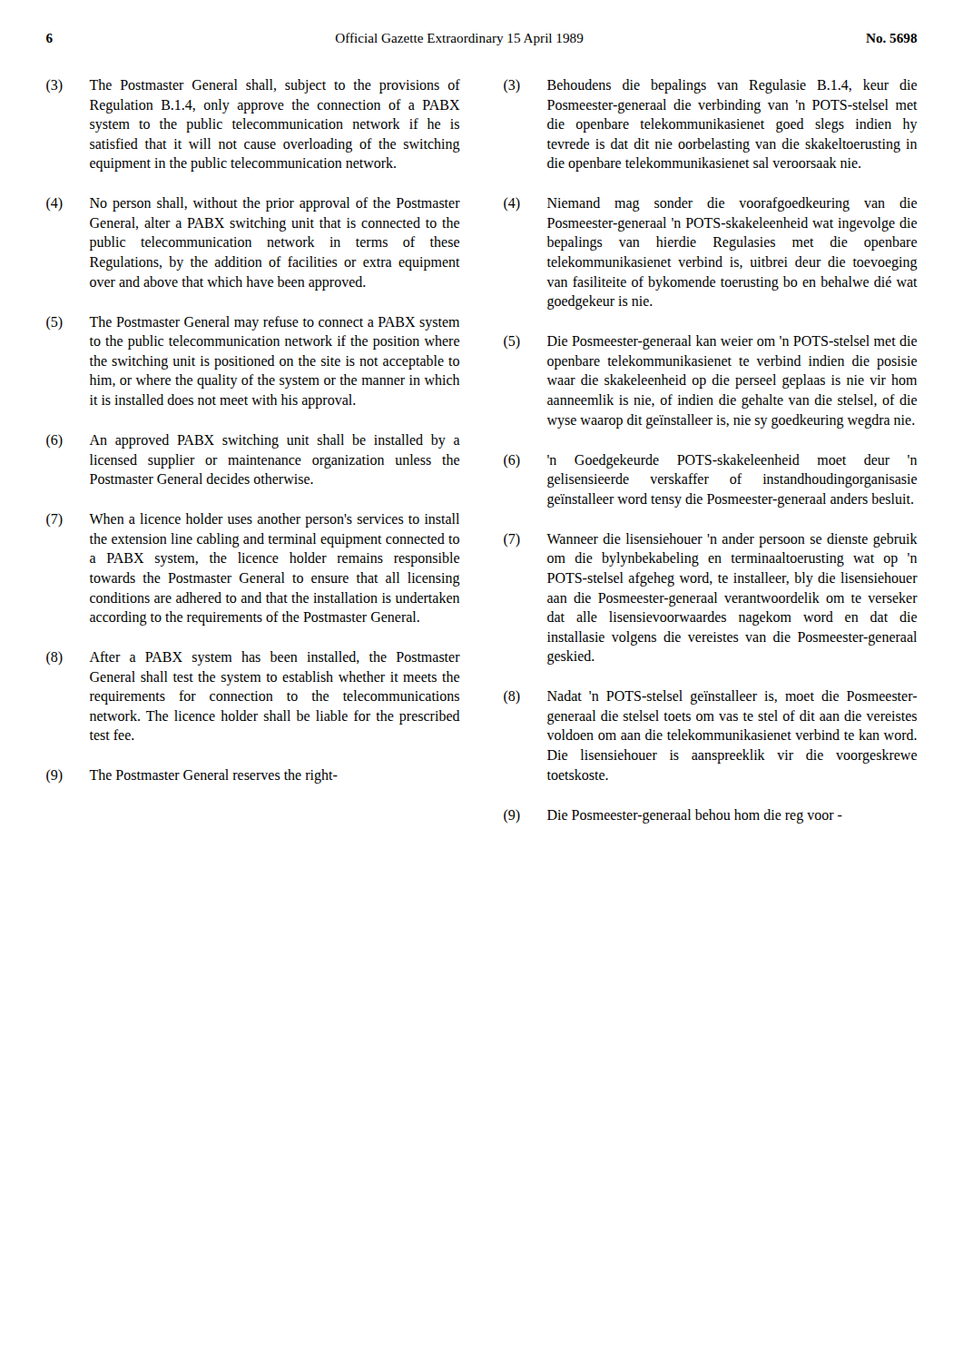6 Official Gazette Extraordinary 15 April 1989 No. 5698
(3)
The Postmaster General shall, subject to the provisions of Regulation B.1.4, only approve the connection of a PABX system to the public telecommunication network if he is satisfied that it will not cause overloading of the switching equipment in the public telecommunication network.
(4)
No person shall, without the prior approval of the Postmaster General, alter a PABX switching unit that is connected to the public telecommunication network in terms of these Regulations, by the addition of facilities or extra equipment over and above that which have been approved.
(5)
The Postmaster General may refuse to connect a PABX system to the public telecommunication network if the position where the switching unit is positioned on the site is not acceptable to him, or where the quality of the system or the manner in which it is installed does not meet with his approval.
(6)
An approved PABX switching unit shall be installed by a licensed supplier or maintenance organization unless the Postmaster General decides otherwise.
(7)
When a licence holder uses another person's services to install the extension line cabling and terminal equipment connected to a PABX system, the licence holder remains responsible towards the Postmaster General to ensure that all licensing conditions are adhered to and that the installation is undertaken according to the requirements of the Postmaster General.
(8)
After a PABX system has been installed, the Postmaster General shall test the system to establish whether it meets the requirements for connection to the telecommunications network. The licence holder shall be liable for the prescribed test fee.
(9)
The Postmaster General reserves the right-
(3)
Behoudens die bepalings van Regulasie B.1.4, keur die Posmeester-generaal die verbinding van 'n POTS-stelsel met die openbare telekommunikasienet goed slegs indien hy tevrede is dat dit nie oorbelasting van die skakeltoerusting in die openbare telekommunikasienet sal veroorsaak nie.
(4)
Niemand mag sonder die voorafgoedkeuring van die Posmeester-generaal 'n POTS-skakeleenheid wat ingevolge die bepalings van hierdie Regulasies met die openbare telekommunikasienet verbind is, uitbrei deur die toevoeging van fasiliteite of bykomende toerusting bo en behalwe dié wat goedgekeur is nie.
(5)
Die Posmeester-generaal kan weier om 'n POTS-stelsel met die openbare telekommunikasienet te verbind indien die posisie waar die skakeleenheid op die perseel geplaas is nie vir hom aanneemlik is nie, of indien die gehalte van die stelsel, of die wyse waarop dit geïnstalleer is, nie sy goedkeuring wegdra nie.
(6)
'n Goedgekeurde POTS-skakeleenheid moet deur 'n gelisensieerde verskaffer of instandhoudingorganisasie geïnstalleer word tensy die Posmeester-generaal anders besluit.
(7)
Wanneer die lisensiehouer 'n ander persoon se dienste gebruik om die bylynbekabeling en terminaaltoerusting wat op 'n POTS-stelsel afgeheg word, te installeer, bly die lisensiehouer aan die Posmeester-generaal verantwoordelik om te verseker dat alle lisensievoorwaardes nagekom word en dat die installasie volgens die vereistes van die Posmeester-generaal geskied.
(8)
Nadat 'n POTS-stelsel geïnstalleer is, moet die Posmeester-generaal die stelsel toets om vas te stel of dit aan die vereistes voldoen om aan die telekommunikasienet verbind te kan word. Die lisensiehouer is aanspreeklik vir die voorgeskrewe toetskoste.
(9)
Die Posmeester-generaal behou hom die reg voor -